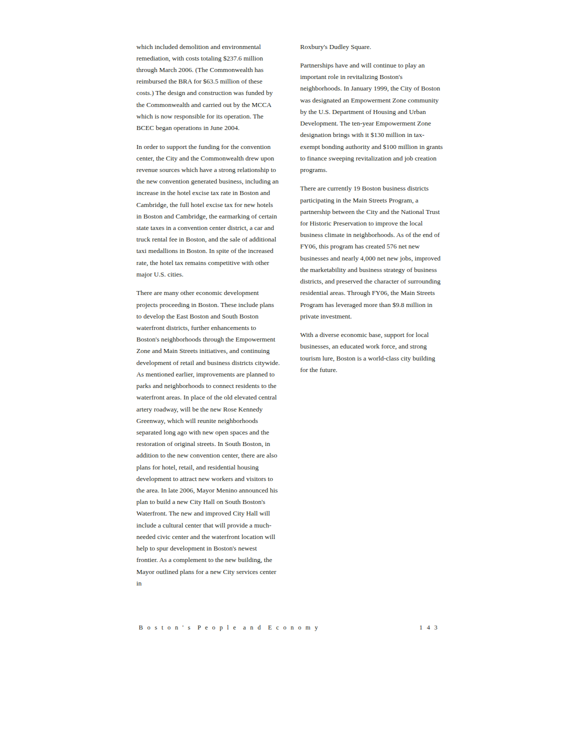which included demolition and environmental remediation, with costs totaling $237.6 million through March 2006. (The Commonwealth has reimbursed the BRA for $63.5 million of these costs.) The design and construction was funded by the Commonwealth and carried out by the MCCA which is now responsible for its operation. The BCEC began operations in June 2004.
In order to support the funding for the convention center, the City and the Commonwealth drew upon revenue sources which have a strong relationship to the new convention generated business, including an increase in the hotel excise tax rate in Boston and Cambridge, the full hotel excise tax for new hotels in Boston and Cambridge, the earmarking of certain state taxes in a convention center district, a car and truck rental fee in Boston, and the sale of additional taxi medallions in Boston. In spite of the increased rate, the hotel tax remains competitive with other major U.S. cities.
There are many other economic development projects proceeding in Boston. These include plans to develop the East Boston and South Boston waterfront districts, further enhancements to Boston's neighborhoods through the Empowerment Zone and Main Streets initiatives, and continuing development of retail and business districts citywide. As mentioned earlier, improvements are planned to parks and neighborhoods to connect residents to the waterfront areas. In place of the old elevated central artery roadway, will be the new Rose Kennedy Greenway, which will reunite neighborhoods separated long ago with new open spaces and the restoration of original streets. In South Boston, in addition to the new convention center, there are also plans for hotel, retail, and residential housing development to attract new workers and visitors to the area. In late 2006, Mayor Menino announced his plan to build a new City Hall on South Boston's Waterfront. The new and improved City Hall will include a cultural center that will provide a much-needed civic center and the waterfront location will help to spur development in Boston's newest frontier. As a complement to the new building, the Mayor outlined plans for a new City services center in
Roxbury's Dudley Square.
Partnerships have and will continue to play an important role in revitalizing Boston's neighborhoods. In January 1999, the City of Boston was designated an Empowerment Zone community by the U.S. Department of Housing and Urban Development. The ten-year Empowerment Zone designation brings with it $130 million in tax-exempt bonding authority and $100 million in grants to finance sweeping revitalization and job creation programs.
There are currently 19 Boston business districts participating in the Main Streets Program, a partnership between the City and the National Trust for Historic Preservation to improve the local business climate in neighborhoods. As of the end of FY06, this program has created 576 net new businesses and nearly 4,000 net new jobs, improved the marketability and business strategy of business districts, and preserved the character of surrounding residential areas. Through FY06, the Main Streets Program has leveraged more than $9.8 million in private investment.
With a diverse economic base, support for local businesses, an educated work force, and strong tourism lure, Boston is a world-class city building for the future.
B o s t o n ' s P e o p l e a n d E c o n o m y 1 4 3